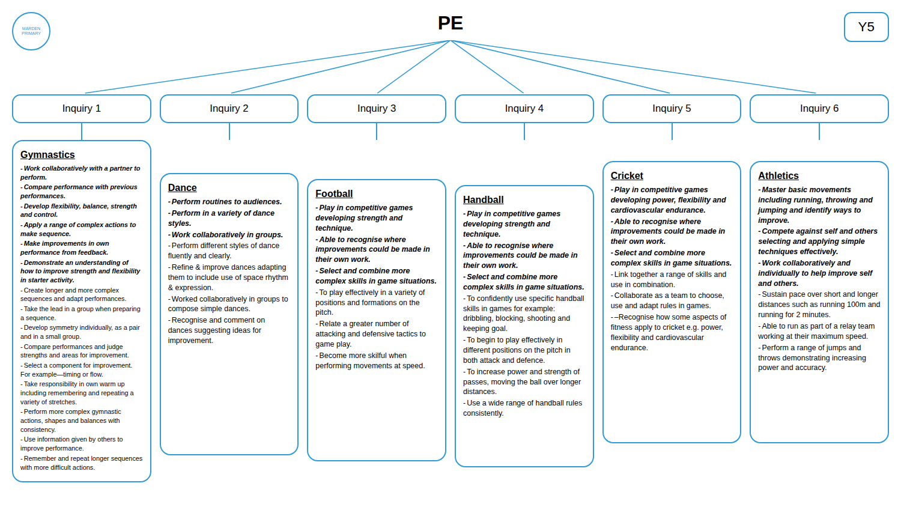MARDEN
PRIMARY
PE
Y5
Inquiry 1
Inquiry 2
Inquiry 3
Inquiry 4
Inquiry 5
Inquiry 6
Gymnastics
Work collaboratively with a partner to perform.
Compare performance with previous performances.
Develop flexibility, balance, strength and control.
Apply a range of complex actions to make sequence.
Make improvements in own performance from feedback.
Demonstrate an understanding of how to improve strength and flexibility in starter activity.
Create longer and more complex sequences and adapt performances.
Take the lead in a group when preparing a sequence.
Develop symmetry individually, as a pair and in a small group.
Compare performances and judge strengths and areas for improvement.
Select a component for improvement. For example—timing or flow.
Take responsibility in own warm up including remembering and repeating a variety of stretches.
Perform more complex gymnastic actions, shapes and balances with consistency.
Use information given by others to improve performance.
Remember and repeat longer sequences with more difficult actions.
Dance
Perform routines to audiences.
Perform in a variety of dance styles.
Work collaboratively in groups.
Perform different styles of dance fluently and clearly.
Refine & improve dances adapting them to include use of space rhythm & expression.
Worked collaboratively in groups to compose simple dances.
Recognise and comment on dances suggesting ideas for improvement.
Football
Play in competitive games developing strength and technique.
Able to recognise where improvements could be made in their own work.
Select and combine more complex skills in game situations.
To play effectively in a variety of positions and formations on the pitch.
Relate a greater number of attacking and defensive tactics to game play.
Become more skilful when performing movements at speed.
Handball
Play in competitive games developing strength and technique.
Able to recognise where improvements could be made in their own work.
Select and combine more complex skills in game situations.
To confidently use specific handball skills in games for example: dribbling, blocking, shooting and keeping goal.
To begin to play effectively in different positions on the pitch in both attack and defence.
To increase power and strength of passes, moving the ball over longer distances.
Use a wide range of handball rules consistently.
Cricket
Play in competitive games developing power, flexibility and cardiovascular endurance.
Able to recognise where improvements could be made in their own work.
Select and combine more complex skills in game situations.
Link together a range of skills and use in combination.
Collaborate as a team to choose, use and adapt rules in games.
–Recognise how some aspects of fitness apply to cricket e.g. power, flexibility and cardiovascular endurance.
Athletics
Master basic movements including running, throwing and jumping and identify ways to improve.
Compete against self and others selecting and applying simple techniques effectively.
Work collaboratively and individually to help improve self and others.
Sustain pace over short and longer distances such as running 100m and running for 2 minutes.
Able to run as part of a relay team working at their maximum speed.
Perform a range of jumps and throws demonstrating increasing power and accuracy.